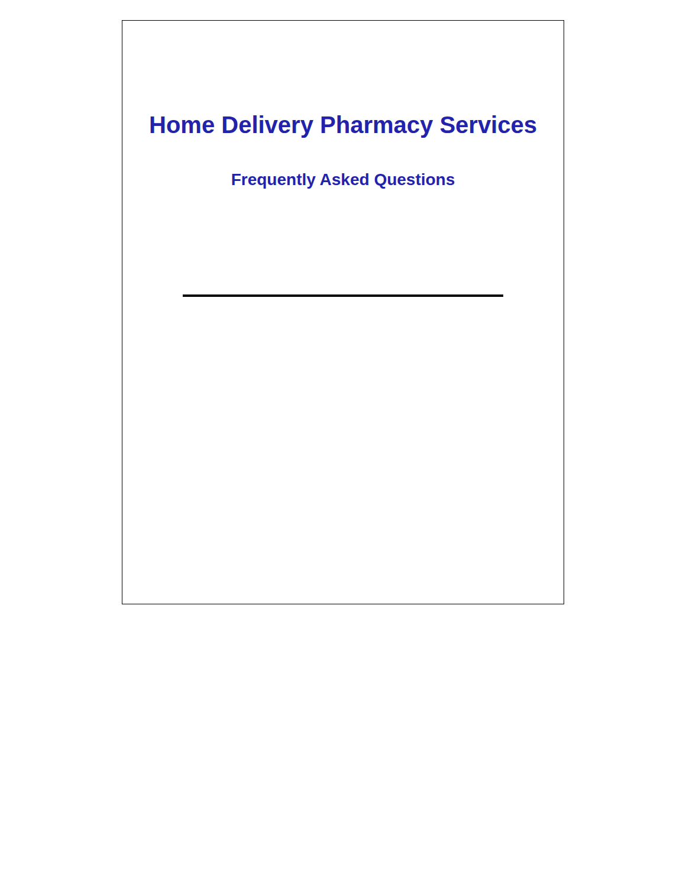Home Delivery Pharmacy Services
Frequently Asked Questions